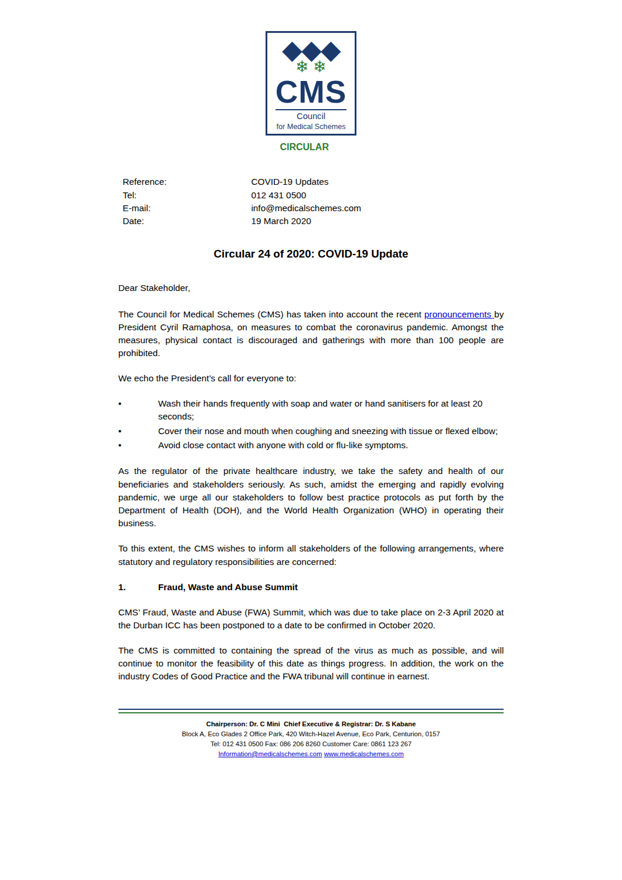◆◆◆
❄ ❄
CMS
Council
for Medical Schemes
CIRCULAR
| Reference: | COVID-19 Updates |
| Tel: | 012 431 0500 |
| E-mail: | info@medicalschemes.com |
| Date: | 19 March 2020 |
Circular 24 of 2020: COVID-19 Update
Dear Stakeholder,
The Council for Medical Schemes (CMS) has taken into account the recent pronouncements by President Cyril Ramaphosa, on measures to combat the coronavirus pandemic. Amongst the measures, physical contact is discouraged and gatherings with more than 100 people are prohibited.
We echo the President’s call for everyone to:
Wash their hands frequently with soap and water or hand sanitisers for at least 20 seconds;
Cover their nose and mouth when coughing and sneezing with tissue or flexed elbow;
Avoid close contact with anyone with cold or flu-like symptoms.
As the regulator of the private healthcare industry, we take the safety and health of our beneficiaries and stakeholders seriously. As such, amidst the emerging and rapidly evolving pandemic, we urge all our stakeholders to follow best practice protocols as put forth by the Department of Health (DOH), and the World Health Organization (WHO) in operating their business.
To this extent, the CMS wishes to inform all stakeholders of the following arrangements, where statutory and regulatory responsibilities are concerned:
1. Fraud, Waste and Abuse Summit
CMS’ Fraud, Waste and Abuse (FWA) Summit, which was due to take place on 2-3 April 2020 at the Durban ICC has been postponed to a date to be confirmed in October 2020.
The CMS is committed to containing the spread of the virus as much as possible, and will continue to monitor the feasibility of this date as things progress. In addition, the work on the industry Codes of Good Practice and the FWA tribunal will continue in earnest.
Chairperson: Dr. C Mini Chief Executive & Registrar: Dr. S Kabane
Block A, Eco Glades 2 Office Park, 420 Witch-Hazel Avenue, Eco Park, Centurion, 0157
Tel: 012 431 0500 Fax: 086 206 8260 Customer Care: 0861 123 267
Information@medicalschemes.com www.medicalschemes.com